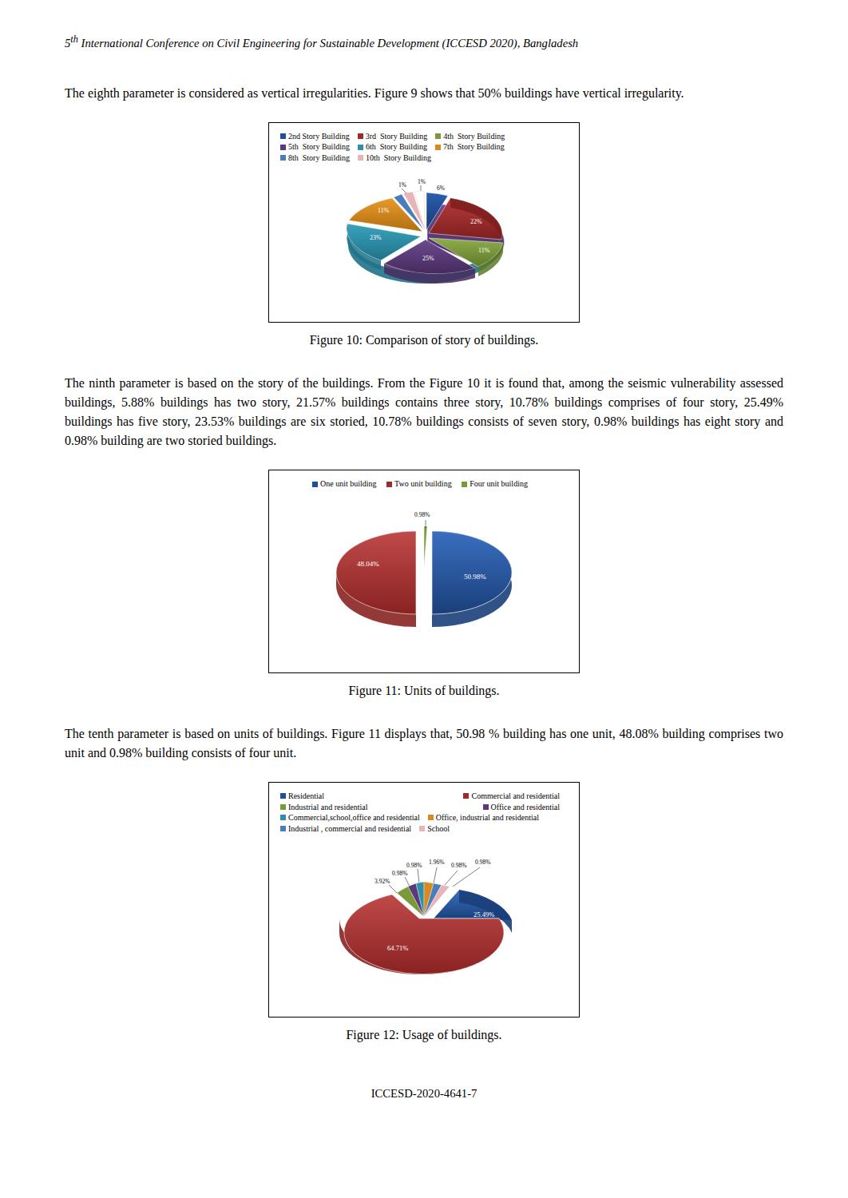5th International Conference on Civil Engineering for Sustainable Development (ICCESD 2020), Bangladesh
The eighth parameter is considered as vertical irregularities. Figure 9 shows that 50% buildings have vertical irregularity.
2nd Story Building 3rd Story Building 4th Story Building
5th Story Building 6th Story Building 7th Story Building
8th Story Building 10th Story Building
6% 22% 11% 25% 23% 11% 1% 1%
Figure 10: Comparison of story of buildings.
The ninth parameter is based on the story of the buildings. From the Figure 10 it is found that, among the seismic vulnerability assessed buildings, 5.88% buildings has two story, 21.57% buildings contains three story, 10.78% buildings comprises of four story, 25.49% buildings has five story, 23.53% buildings are six storied, 10.78% buildings consists of seven story, 0.98% buildings has eight story and 0.98% building are two storied buildings.
One unit building Two unit building Four unit building
0.98% 50.98% 48.04%
Figure 11: Units of buildings.
The tenth parameter is based on units of buildings. Figure 11 displays that, 50.98 % building has one unit, 48.08% building comprises two unit and 0.98% building consists of four unit.
Residential Commercial and residential
Industrial and residential Office and residential
Commercial,school,office and residential Office, industrial and residential
Industrial , commercial and residential School
3.92% 0.98% 0.98% 1.96% 0.98% 0.98% 25.49% 64.71%
Figure 12: Usage of buildings.
ICCESD-2020-4641-7